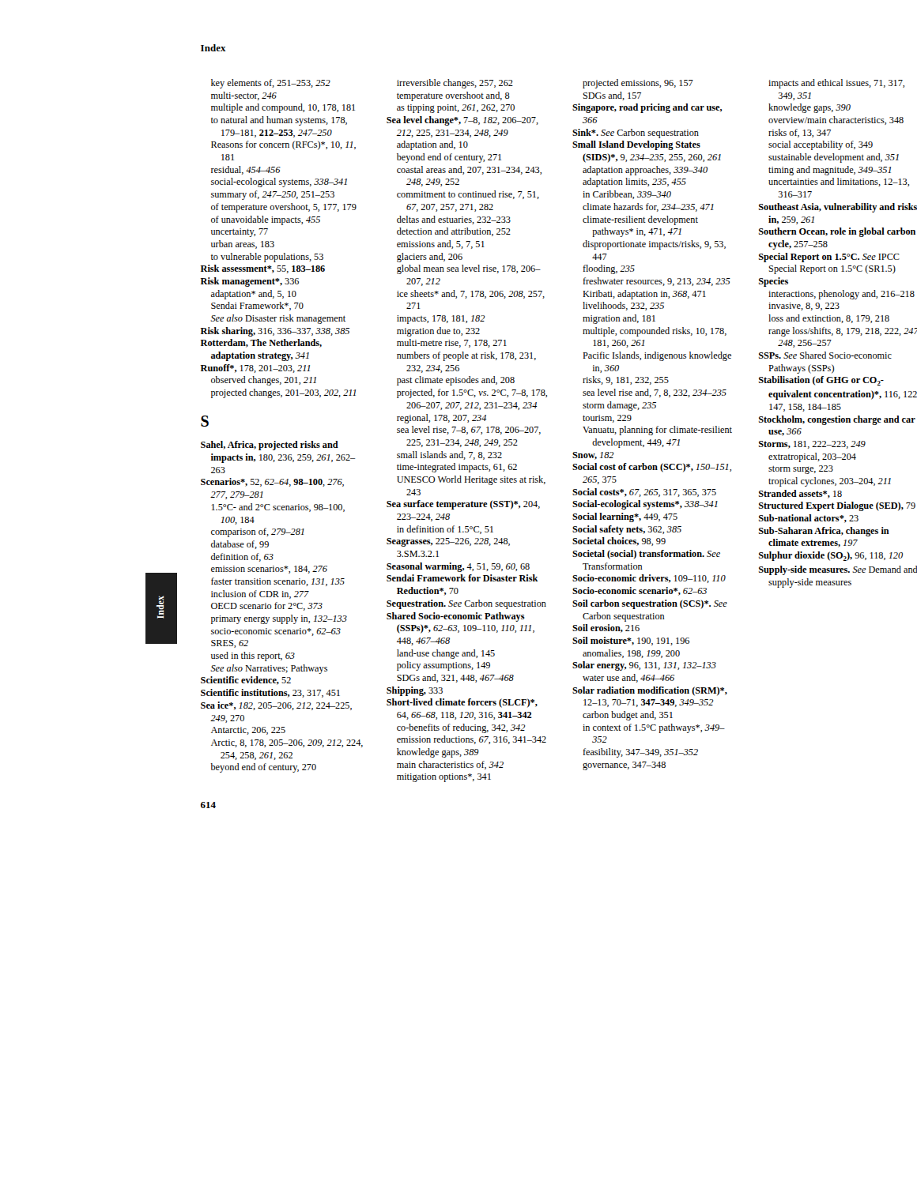Index
Index
key elements of, 251–253, 252
multi-sector, 246
multiple and compound, 10, 178, 181
to natural and human systems, 178, 179–181, 212–253, 247–250
Reasons for concern (RFCs)*, 10, 11, 181
residual, 454–456
social-ecological systems, 338–341
summary of, 247–250, 251–253
of temperature overshoot, 5, 177, 179
of unavoidable impacts, 455
uncertainty, 77
urban areas, 183
to vulnerable populations, 53
Risk assessment*, 55, 183–186
Risk management*, 336
adaptation* and, 5, 10
Sendai Framework*, 70
See also Disaster risk management
Risk sharing, 316, 336–337, 338, 385
Rotterdam, The Netherlands, adaptation strategy, 341
Runoff*, 178, 201–203, 211
observed changes, 201, 211
projected changes, 201–203, 202, 211
S
Sahel, Africa, projected risks and impacts in, 180, 236, 259, 261, 262–263
Scenarios*, 52, 62–64, 98–100, 276, 277, 279–281
1.5°C- and 2°C scenarios, 98–100, 100, 184
comparison of, 279–281
database of, 99
definition of, 63
emission scenarios*, 184, 276
faster transition scenario, 131, 135
inclusion of CDR in, 277
OECD scenario for 2°C, 373
primary energy supply in, 132–133
socio-economic scenario*, 62–63
SRES, 62
used in this report, 63
See also Narratives; Pathways
Scientific evidence, 52
Scientific institutions, 23, 317, 451
Sea ice*, 182, 205–206, 212, 224–225, 249, 270
Antarctic, 206, 225
Arctic, 8, 178, 205–206, 209, 212, 224, 254, 258, 261, 262
beyond end of century, 270
irreversible changes, 257, 262
temperature overshoot and, 8
as tipping point, 261, 262, 270
Sea level change*, 7–8, 182, 206–207, 212, 225, 231–234, 248, 249
adaptation and, 10
beyond end of century, 271
coastal areas and, 207, 231–234, 243, 248, 249, 252
commitment to continued rise, 7, 51, 67, 207, 257, 271, 282
deltas and estuaries, 232–233
detection and attribution, 252
emissions and, 5, 7, 51
glaciers and, 206
global mean sea level rise, 178, 206–207, 212
ice sheets* and, 7, 178, 206, 208, 257, 271
impacts, 178, 181, 182
migration due to, 232
multi-metre rise, 7, 178, 271
numbers of people at risk, 178, 231, 232, 234, 256
past climate episodes and, 208
projected, for 1.5°C, vs. 2°C, 7–8, 178, 206–207, 207, 212, 231–234, 234
regional, 178, 207, 234
sea level rise, 7–8, 67, 178, 206–207, 225, 231–234, 248, 249, 252
small islands and, 7, 8, 232
time-integrated impacts, 61, 62
UNESCO World Heritage sites at risk, 243
Sea surface temperature (SST)*, 204, 223–224, 248
in definition of 1.5°C, 51
Seagrasses, 225–226, 228, 248, 3.SM.3.2.1
Seasonal warming, 4, 51, 59, 60, 68
Sendai Framework for Disaster Risk Reduction*, 70
Sequestration. See Carbon sequestration
Shared Socio-economic Pathways (SSPs)*, 62–63, 109–110, 110, 111, 448, 467–468
land-use change and, 145
policy assumptions, 149
SDGs and, 321, 448, 467–468
Shipping, 333
Short-lived climate forcers (SLCF)*, 64, 66–68, 118, 120, 316, 341–342
co-benefits of reducing, 342, 342
emission reductions, 67, 316, 341–342
knowledge gaps, 389
main characteristics of, 342
mitigation options*, 341
projected emissions, 96, 157
SDGs and, 157
Singapore, road pricing and car use, 366
Sink*. See Carbon sequestration
Small Island Developing States (SIDS)*, 9, 234–235, 255, 260, 261
adaptation approaches, 339–340
adaptation limits, 235, 455
in Caribbean, 339–340
climate hazards for, 234–235, 471
climate-resilient development pathways* in, 471, 471
disproportionate impacts/risks, 9, 53, 447
flooding, 235
freshwater resources, 9, 213, 234, 235
Kiribati, adaptation in, 368, 471
livelihoods, 232, 235
migration and, 181
multiple, compounded risks, 10, 178, 181, 260, 261
Pacific Islands, indigenous knowledge in, 360
risks, 9, 181, 232, 255
sea level rise and, 7, 8, 232, 234–235
storm damage, 235
tourism, 229
Vanuatu, planning for climate-resilient development, 449, 471
Snow, 182
Social cost of carbon (SCC)*, 150–151, 265, 375
Social costs*, 67, 265, 317, 365, 375
Social-ecological systems*, 338–341
Social learning*, 449, 475
Social safety nets, 362, 385
Societal choices, 98, 99
Societal (social) transformation. See Transformation
Socio-economic drivers, 109–110, 110
Socio-economic scenario*, 62–63
Soil carbon sequestration (SCS)*. See Carbon sequestration
Soil erosion, 216
Soil moisture*, 190, 191, 196
anomalies, 198, 199, 200
Solar energy, 96, 131, 131, 132–133
water use and, 464–466
Solar radiation modification (SRM)*, 12–13, 70–71, 347–349, 349–352
carbon budget and, 351
in context of 1.5°C pathways*, 349–352
feasibility, 347–349, 351–352
governance, 347–348
impacts and ethical issues, 71, 317, 349, 351
knowledge gaps, 390
overview/main characteristics, 348
risks of, 13, 347
social acceptability of, 349
sustainable development and, 351
timing and magnitude, 349–351
uncertainties and limitations, 12–13, 316–317
Southeast Asia, vulnerability and risks in, 259, 261
Southern Ocean, role in global carbon cycle, 257–258
Special Report on 1.5°C. See IPCC Special Report on 1.5°C (SR1.5)
Species
interactions, phenology and, 216–218
invasive, 8, 9, 223
loss and extinction, 8, 179, 218
range loss/shifts, 8, 179, 218, 222, 247, 248, 256–257
SSPs. See Shared Socio-economic Pathways (SSPs)
Stabilisation (of GHG or CO2-equivalent concentration)*, 116, 122, 147, 158, 184–185
Stockholm, congestion charge and car use, 366
Storms, 181, 222–223, 249
extratropical, 203–204
storm surge, 223
tropical cyclones, 203–204, 211
Stranded assets*, 18
Structured Expert Dialogue (SED), 79
Sub-national actors*, 23
Sub-Saharan Africa, changes in climate extremes, 197
Sulphur dioxide (SO2), 96, 118, 120
Supply-side measures. See Demand and supply-side measures
614